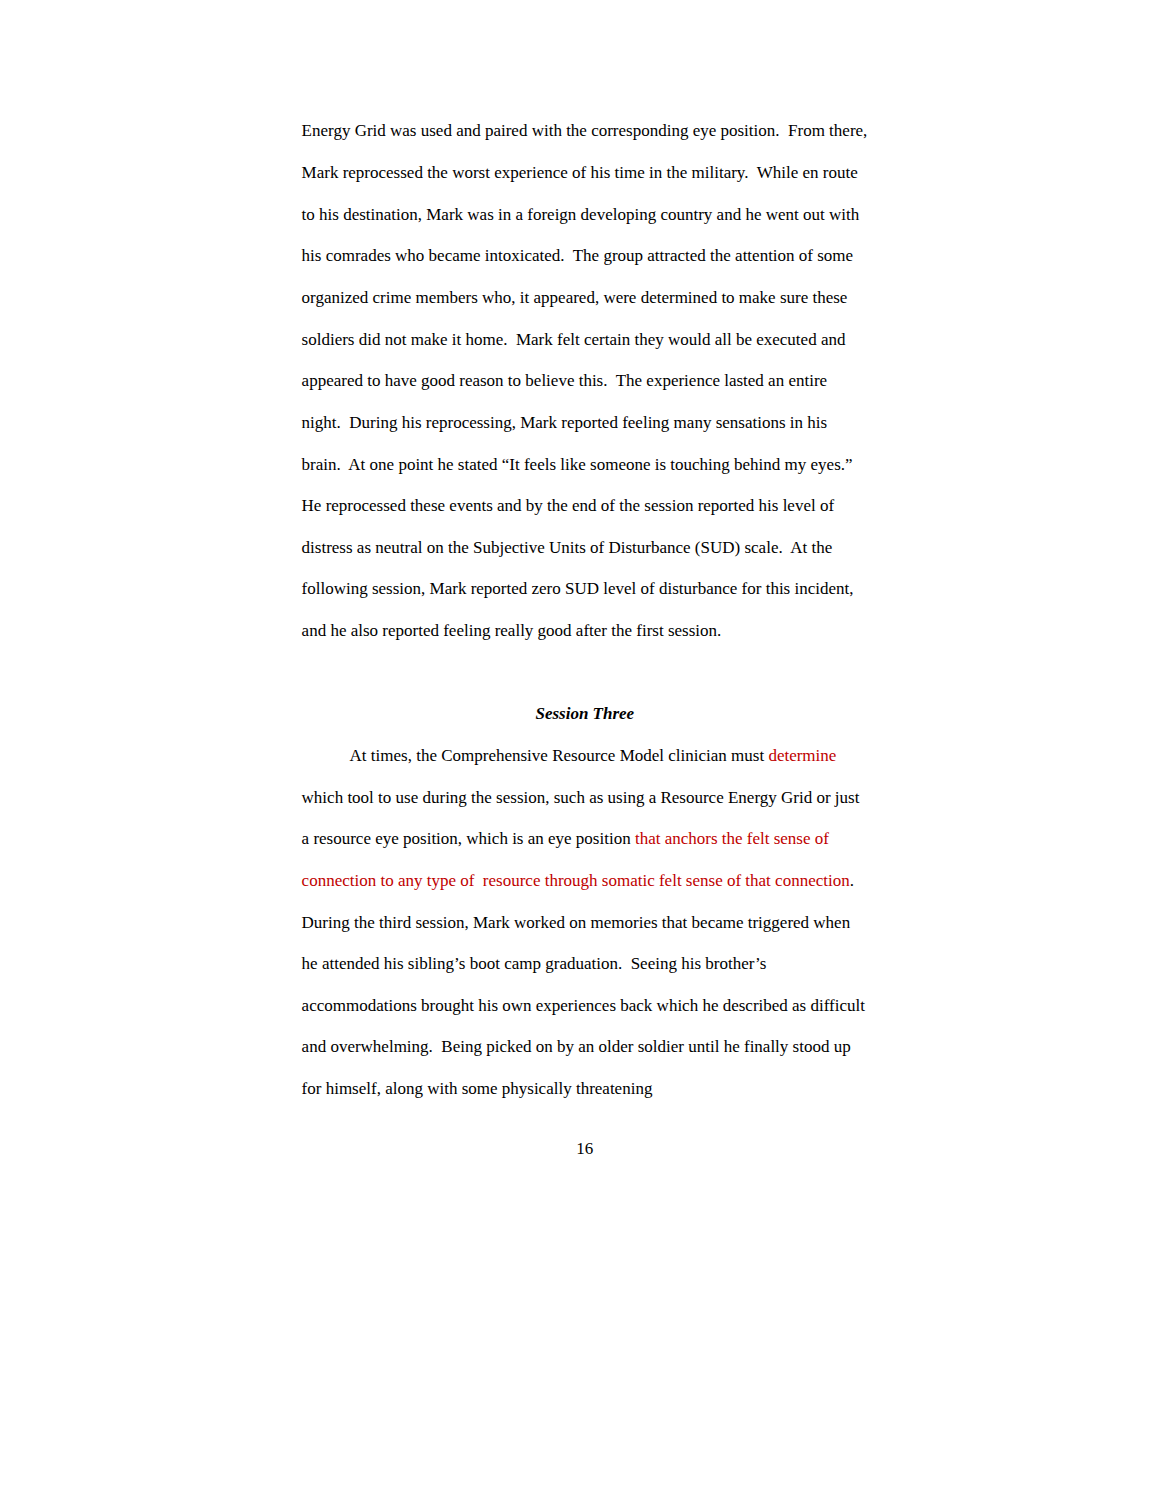Energy Grid was used and paired with the corresponding eye position. From there, Mark reprocessed the worst experience of his time in the military. While en route to his destination, Mark was in a foreign developing country and he went out with his comrades who became intoxicated. The group attracted the attention of some organized crime members who, it appeared, were determined to make sure these soldiers did not make it home. Mark felt certain they would all be executed and appeared to have good reason to believe this. The experience lasted an entire night. During his reprocessing, Mark reported feeling many sensations in his brain. At one point he stated “It feels like someone is touching behind my eyes.” He reprocessed these events and by the end of the session reported his level of distress as neutral on the Subjective Units of Disturbance (SUD) scale. At the following session, Mark reported zero SUD level of disturbance for this incident, and he also reported feeling really good after the first session.
Session Three
At times, the Comprehensive Resource Model clinician must determine which tool to use during the session, such as using a Resource Energy Grid or just a resource eye position, which is an eye position that anchors the felt sense of connection to any type of resource through somatic felt sense of that connection. During the third session, Mark worked on memories that became triggered when he attended his sibling’s boot camp graduation. Seeing his brother’s accommodations brought his own experiences back which he described as difficult and overwhelming. Being picked on by an older soldier until he finally stood up for himself, along with some physically threatening
16